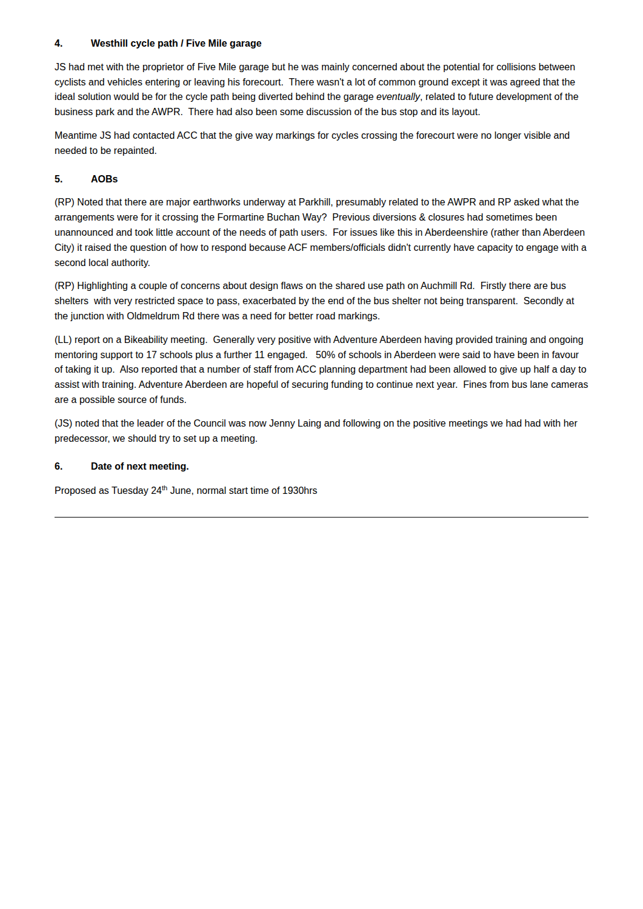4. Westhill cycle path / Five Mile garage
JS had met with the proprietor of Five Mile garage but he was mainly concerned about the potential for collisions between cyclists and vehicles entering or leaving his forecourt. There wasn't a lot of common ground except it was agreed that the ideal solution would be for the cycle path being diverted behind the garage eventually, related to future development of the business park and the AWPR. There had also been some discussion of the bus stop and its layout.
Meantime JS had contacted ACC that the give way markings for cycles crossing the forecourt were no longer visible and needed to be repainted.
5. AOBs
(RP) Noted that there are major earthworks underway at Parkhill, presumably related to the AWPR and RP asked what the arrangements were for it crossing the Formartine Buchan Way? Previous diversions & closures had sometimes been unannounced and took little account of the needs of path users. For issues like this in Aberdeenshire (rather than Aberdeen City) it raised the question of how to respond because ACF members/officials didn't currently have capacity to engage with a second local authority.
(RP) Highlighting a couple of concerns about design flaws on the shared use path on Auchmill Rd. Firstly there are bus shelters with very restricted space to pass, exacerbated by the end of the bus shelter not being transparent. Secondly at the junction with Oldmeldrum Rd there was a need for better road markings.
(LL) report on a Bikeability meeting. Generally very positive with Adventure Aberdeen having provided training and ongoing mentoring support to 17 schools plus a further 11 engaged. 50% of schools in Aberdeen were said to have been in favour of taking it up. Also reported that a number of staff from ACC planning department had been allowed to give up half a day to assist with training. Adventure Aberdeen are hopeful of securing funding to continue next year. Fines from bus lane cameras are a possible source of funds.
(JS) noted that the leader of the Council was now Jenny Laing and following on the positive meetings we had had with her predecessor, we should try to set up a meeting.
6. Date of next meeting.
Proposed as Tuesday 24th June, normal start time of 1930hrs